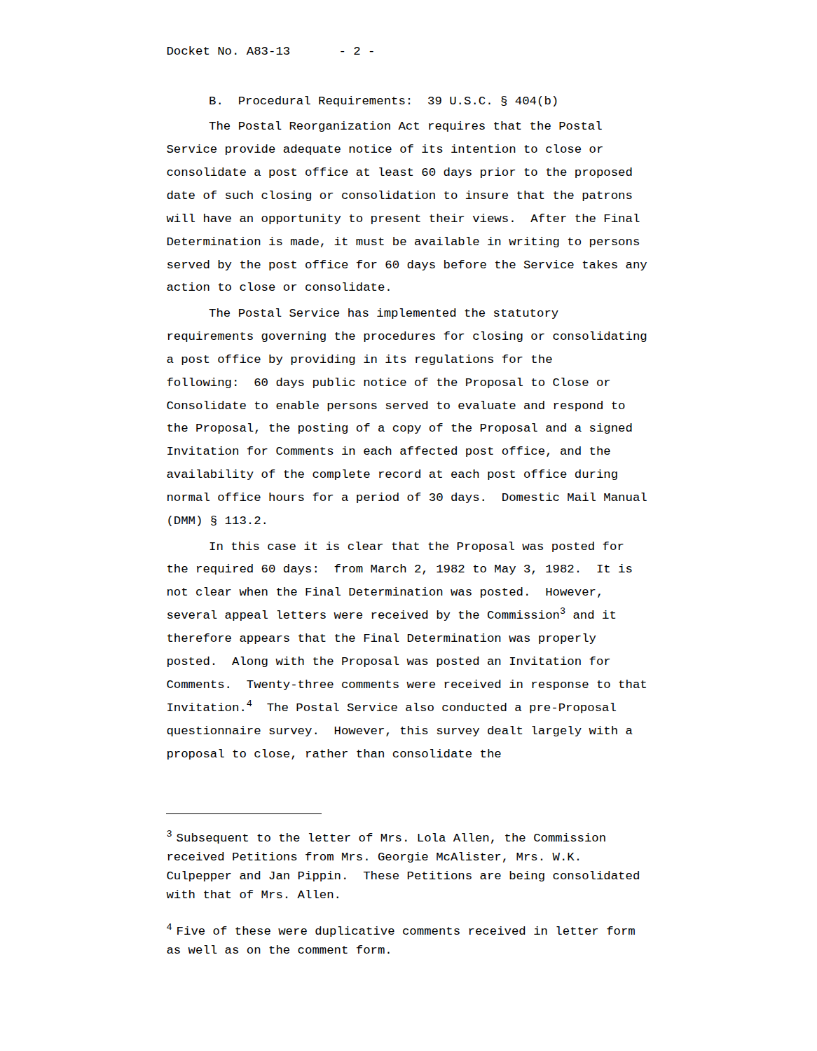Docket No. A83-13 - 2 -
B. Procedural Requirements: 39 U.S.C. § 404(b)
The Postal Reorganization Act requires that the Postal Service provide adequate notice of its intention to close or consolidate a post office at least 60 days prior to the proposed date of such closing or consolidation to insure that the patrons will have an opportunity to present their views. After the Final Determination is made, it must be available in writing to persons served by the post office for 60 days before the Service takes any action to close or consolidate.
The Postal Service has implemented the statutory requirements governing the procedures for closing or consolidating a post office by providing in its regulations for the following: 60 days public notice of the Proposal to Close or Consolidate to enable persons served to evaluate and respond to the Proposal, the posting of a copy of the Proposal and a signed Invitation for Comments in each affected post office, and the availability of the complete record at each post office during normal office hours for a period of 30 days. Domestic Mail Manual (DMM) § 113.2.
In this case it is clear that the Proposal was posted for the required 60 days: from March 2, 1982 to May 3, 1982. It is not clear when the Final Determination was posted. However, several appeal letters were received by the Commission3 and it therefore appears that the Final Determination was properly posted. Along with the Proposal was posted an Invitation for Comments. Twenty-three comments were received in response to that Invitation.4 The Postal Service also conducted a pre-Proposal questionnaire survey. However, this survey dealt largely with a proposal to close, rather than consolidate the
3 Subsequent to the letter of Mrs. Lola Allen, the Commission received Petitions from Mrs. Georgie McAlister, Mrs. W.K. Culpepper and Jan Pippin. These Petitions are being consolidated with that of Mrs. Allen.
4 Five of these were duplicative comments received in letter form as well as on the comment form.